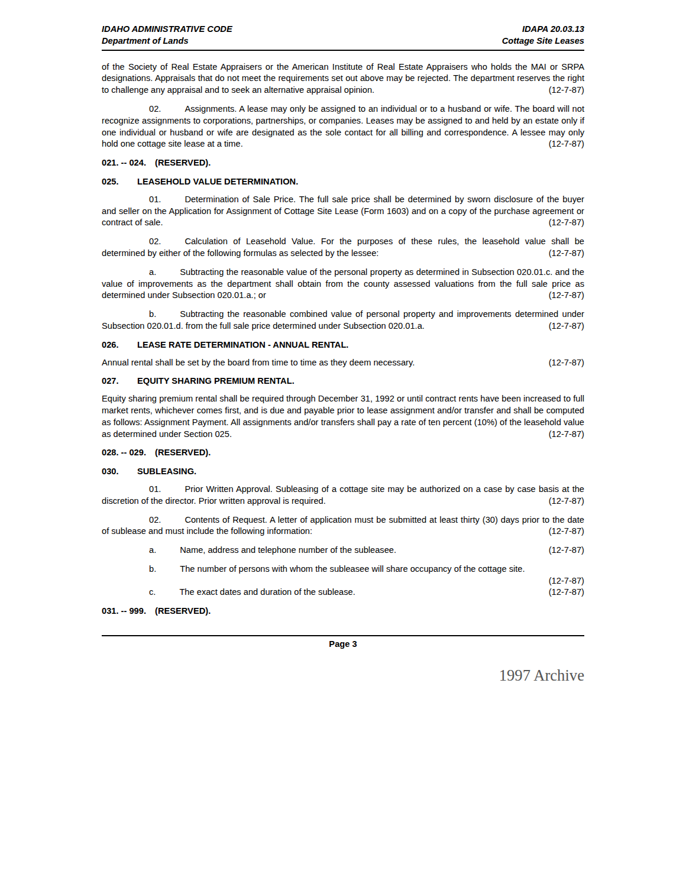| IDAHO ADMINISTRATIVE CODE Department of Lands | IDAPA 20.03.13 Cottage Site Leases |
of the Society of Real Estate Appraisers or the American Institute of Real Estate Appraisers who holds the MAI or SRPA designations. Appraisals that do not meet the requirements set out above may be rejected. The department reserves the right to challenge any appraisal and to seek an alternative appraisal opinion.(12-7-87)
02. Assignments. A lease may only be assigned to an individual or to a husband or wife. The board will not recognize assignments to corporations, partnerships, or companies. Leases may be assigned to and held by an estate only if one individual or husband or wife are designated as the sole contact for all billing and correspondence. A lessee may only hold one cottage site lease at a time.(12-7-87)
021. -- 024.(RESERVED).
025. LEASEHOLD VALUE DETERMINATION.
01. Determination of Sale Price. The full sale price shall be determined by sworn disclosure of the buyer and seller on the Application for Assignment of Cottage Site Lease (Form 1603) and on a copy of the purchase agreement or contract of sale.(12-7-87)
02. Calculation of Leasehold Value. For the purposes of these rules, the leasehold value shall be determined by either of the following formulas as selected by the lessee:(12-7-87)
a. Subtracting the reasonable value of the personal property as determined in Subsection 020.01.c. and the value of improvements as the department shall obtain from the county assessed valuations from the full sale price as determined under Subsection 020.01.a.; or(12-7-87)
b. Subtracting the reasonable combined value of personal property and improvements determined under Subsection 020.01.d. from the full sale price determined under Subsection 020.01.a.(12-7-87)
026. LEASE RATE DETERMINATION - ANNUAL RENTAL.
Annual rental shall be set by the board from time to time as they deem necessary.(12-7-87)
027. EQUITY SHARING PREMIUM RENTAL.
Equity sharing premium rental shall be required through December 31, 1992 or until contract rents have been increased to full market rents, whichever comes first, and is due and payable prior to lease assignment and/or transfer and shall be computed as follows: Assignment Payment. All assignments and/or transfers shall pay a rate of ten percent (10%) of the leasehold value as determined under Section 025.(12-7-87)
028. -- 029.(RESERVED).
030. SUBLEASING.
01. Prior Written Approval. Subleasing of a cottage site may be authorized on a case by case basis at the discretion of the director. Prior written approval is required.(12-7-87)
02. Contents of Request. A letter of application must be submitted at least thirty (30) days prior to the date of sublease and must include the following information:(12-7-87)
a. Name, address and telephone number of the subleasee.(12-7-87)
b. The number of persons with whom the subleasee will share occupancy of the cottage site.
(12-7-87)
c. The exact dates and duration of the sublease.(12-7-87)
031. -- 999.(RESERVED).
Page 3
1997 Archive